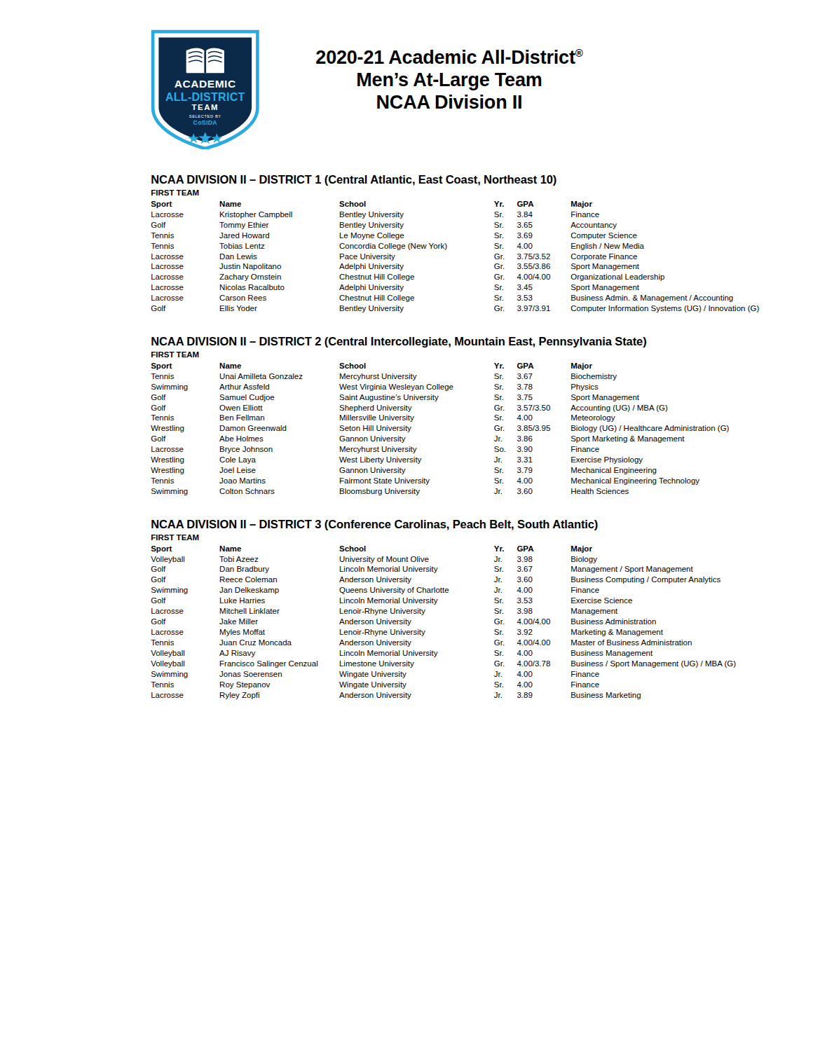ACADEMIC ALL-DISTRICT TEAM SELECTED BY CoSIDA
2020-21 Academic All-District®
Men’s At-Large Team
NCAA Division II
NCAA DIVISION II – DISTRICT 1 (Central Atlantic, East Coast, Northeast 10)
FIRST TEAM
| Sport | Name | School | Yr. | GPA | Major |
| --- | --- | --- | --- | --- | --- |
| Lacrosse | Kristopher Campbell | Bentley University | Sr. | 3.84 | Finance |
| Golf | Tommy Ethier | Bentley University | Sr. | 3.65 | Accountancy |
| Tennis | Jared Howard | Le Moyne College | Sr. | 3.69 | Computer Science |
| Tennis | Tobias Lentz | Concordia College (New York) | Sr. | 4.00 | English / New Media |
| Lacrosse | Dan Lewis | Pace University | Gr. | 3.75/3.52 | Corporate Finance |
| Lacrosse | Justin Napolitano | Adelphi University | Gr. | 3.55/3.86 | Sport Management |
| Lacrosse | Zachary Ornstein | Chestnut Hill College | Gr. | 4.00/4.00 | Organizational Leadership |
| Lacrosse | Nicolas Racalbuto | Adelphi University | Sr. | 3.45 | Sport Management |
| Lacrosse | Carson Rees | Chestnut Hill College | Sr. | 3.53 | Business Admin. & Management / Accounting |
| Golf | Ellis Yoder | Bentley University | Gr. | 3.97/3.91 | Computer Information Systems (UG) / Innovation (G) |
NCAA DIVISION II – DISTRICT 2 (Central Intercollegiate, Mountain East, Pennsylvania State)
FIRST TEAM
| Sport | Name | School | Yr. | GPA | Major |
| --- | --- | --- | --- | --- | --- |
| Tennis | Unai Amilleta Gonzalez | Mercyhurst University | Sr. | 3.67 | Biochemistry |
| Swimming | Arthur Assfeld | West Virginia Wesleyan College | Sr. | 3.78 | Physics |
| Golf | Samuel Cudjoe | Saint Augustine’s University | Sr. | 3.75 | Sport Management |
| Golf | Owen Elliott | Shepherd University | Gr. | 3.57/3.50 | Accounting (UG) / MBA (G) |
| Tennis | Ben Fellman | Millersville University | Sr. | 4.00 | Meteorology |
| Wrestling | Damon Greenwald | Seton Hill University | Gr. | 3.85/3.95 | Biology (UG) / Healthcare Administration (G) |
| Golf | Abe Holmes | Gannon University | Jr. | 3.86 | Sport Marketing & Management |
| Lacrosse | Bryce Johnson | Mercyhurst University | So. | 3.90 | Finance |
| Wrestling | Cole Laya | West Liberty University | Jr. | 3.31 | Exercise Physiology |
| Wrestling | Joel Leise | Gannon University | Sr. | 3.79 | Mechanical Engineering |
| Tennis | Joao Martins | Fairmont State University | Sr. | 4.00 | Mechanical Engineering Technology |
| Swimming | Colton Schnars | Bloomsburg University | Jr. | 3.60 | Health Sciences |
NCAA DIVISION II – DISTRICT 3 (Conference Carolinas, Peach Belt, South Atlantic)
FIRST TEAM
| Sport | Name | School | Yr. | GPA | Major |
| --- | --- | --- | --- | --- | --- |
| Volleyball | Tobi Azeez | University of Mount Olive | Jr. | 3.98 | Biology |
| Golf | Dan Bradbury | Lincoln Memorial University | Sr. | 3.67 | Management / Sport Management |
| Golf | Reece Coleman | Anderson University | Jr. | 3.60 | Business Computing / Computer Analytics |
| Swimming | Jan Delkeskamp | Queens University of Charlotte | Jr. | 4.00 | Finance |
| Golf | Luke Harries | Lincoln Memorial University | Sr. | 3.53 | Exercise Science |
| Lacrosse | Mitchell Linklater | Lenoir-Rhyne University | Sr. | 3.98 | Management |
| Golf | Jake Miller | Anderson University | Gr. | 4.00/4.00 | Business Administration |
| Lacrosse | Myles Moffat | Lenoir-Rhyne University | Sr. | 3.92 | Marketing & Management |
| Tennis | Juan Cruz Moncada | Anderson University | Gr. | 4.00/4.00 | Master of Business Administration |
| Volleyball | AJ Risavy | Lincoln Memorial University | Sr. | 4.00 | Business Management |
| Volleyball | Francisco Salinger Cenzual | Limestone University | Gr. | 4.00/3.78 | Business / Sport Management (UG) / MBA (G) |
| Swimming | Jonas Soerensen | Wingate University | Jr. | 4.00 | Finance |
| Tennis | Roy Stepanov | Wingate University | Sr. | 4.00 | Finance |
| Lacrosse | Ryley Zopfi | Anderson University | Jr. | 3.89 | Business Marketing |